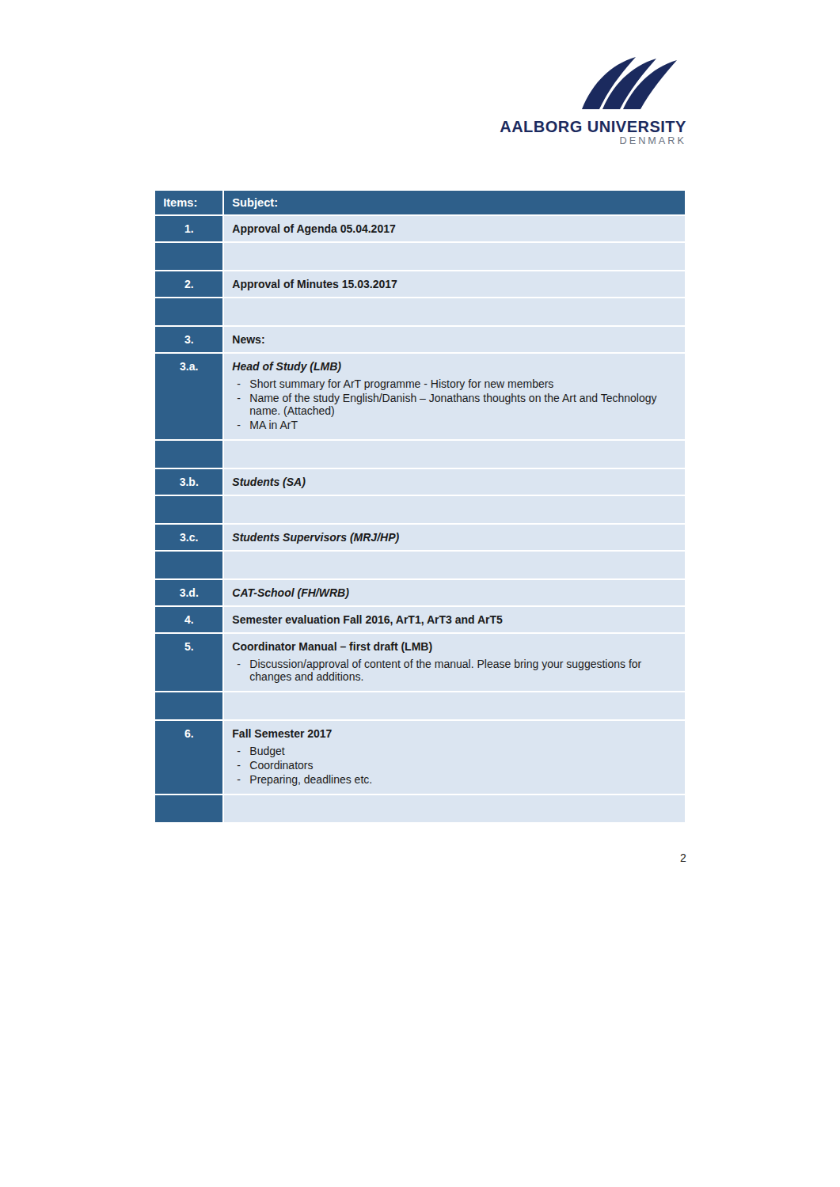AALBORG UNIVERSITY
DENMARK
| Items: | Subject: |
| --- | --- |
| 1. | Approval of Agenda 05.04.2017 |
| 2. | Approval of Minutes 15.03.2017 |
| 3. | News: |
| 3.a. | Head of Study (LMB) Short summary for ArT programme - History for new members Name of the study English/Danish – Jonathans thoughts on the Art and Technology name. (Attached) MA in ArT |
| 3.b. | Students (SA) |
| 3.c. | Students Supervisors (MRJ/HP) |
| 3.d. | CAT-School (FH/WRB) |
| 4. | Semester evaluation Fall 2016, ArT1, ArT3 and ArT5 |
| 5. | Coordinator Manual – first draft (LMB) Discussion/approval of content of the manual. Please bring your suggestions for changes and additions. |
| 6. | Fall Semester 2017 Budget Coordinators Preparing, deadlines etc. |
2